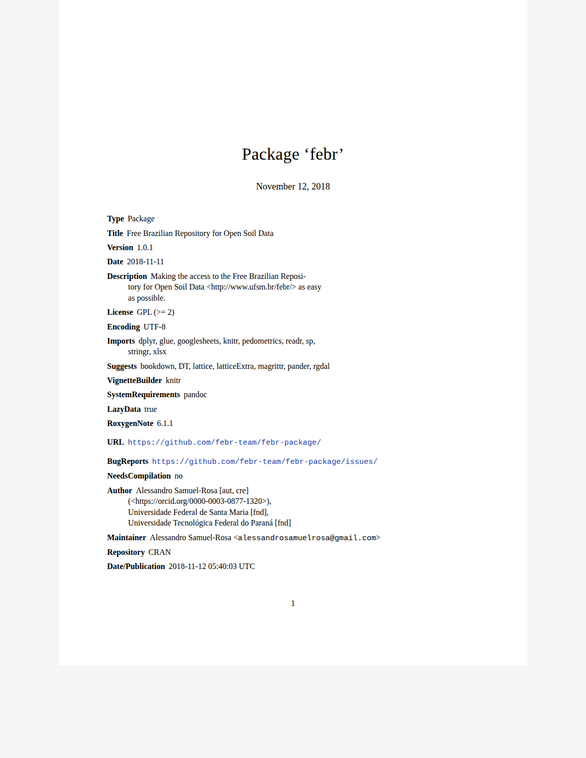Package ‘febr’
November 12, 2018
Type
Package
Title
Free Brazilian Repository for Open Soil Data
Version
1.0.1
Date
2018-11-11
Description
Making the access to the Free Brazilian Reposi-
tory for Open Soil Data <http://www.ufsm.br/febr/> as easy
as possible.
License
GPL (>= 2)
Encoding
UTF-8
Imports
dplyr, glue, googlesheets, knitr, pedometrics, readr, sp,
stringr, xlsx
Suggests
bookdown, DT, lattice, latticeExtra, magrittr, pander, rgdal
VignetteBuilder
knitr
SystemRequirements
pandoc
LazyData
true
RoxygenNote
6.1.1
URL
https://github.com/febr-team/febr-package/
BugReports
https://github.com/febr-team/febr-package/issues/
NeedsCompilation
no
Author
Alessandro Samuel-Rosa [aut, cre]
(<https://orcid.org/0000-0003-0877-1320>),
Universidade Federal de Santa Maria [fnd],
Universidade Tecnológica Federal do Paraná [fnd]
Maintainer
Alessandro Samuel-Rosa <alessandrosamuelrosa@gmail.com>
Repository
CRAN
Date/Publication
2018-11-12 05:40:03 UTC
1